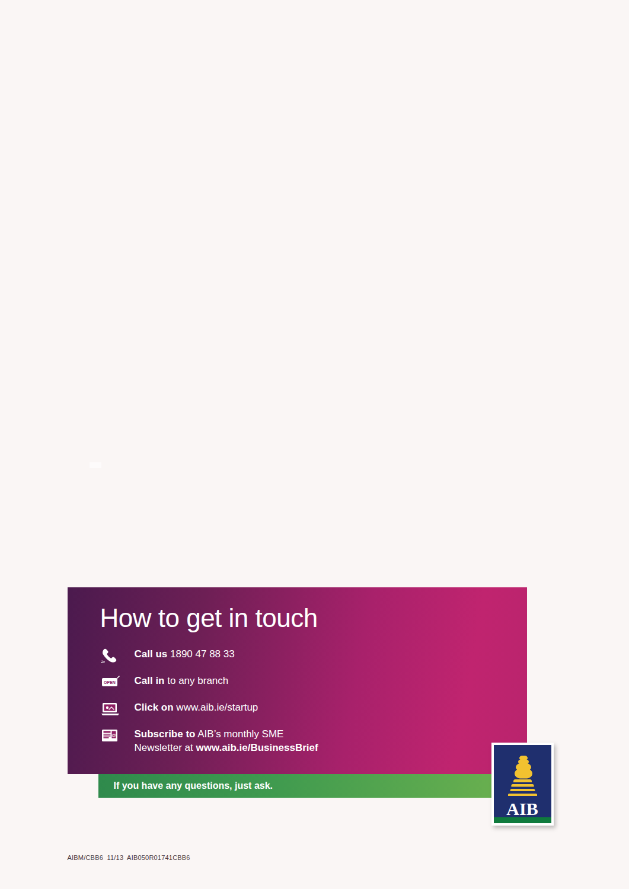How to get in touch
Call us 1890 47 88 33
OPEN Call in to any branch
Click on www.aib.ie/startup
@ Subscribe to AIB’s monthly SME
Newsletter at www.aib.ie/BusinessBrief
If you have any questions, just ask.
AIB
AIBM/CBB6 11/13 AIB050R01741CBB6